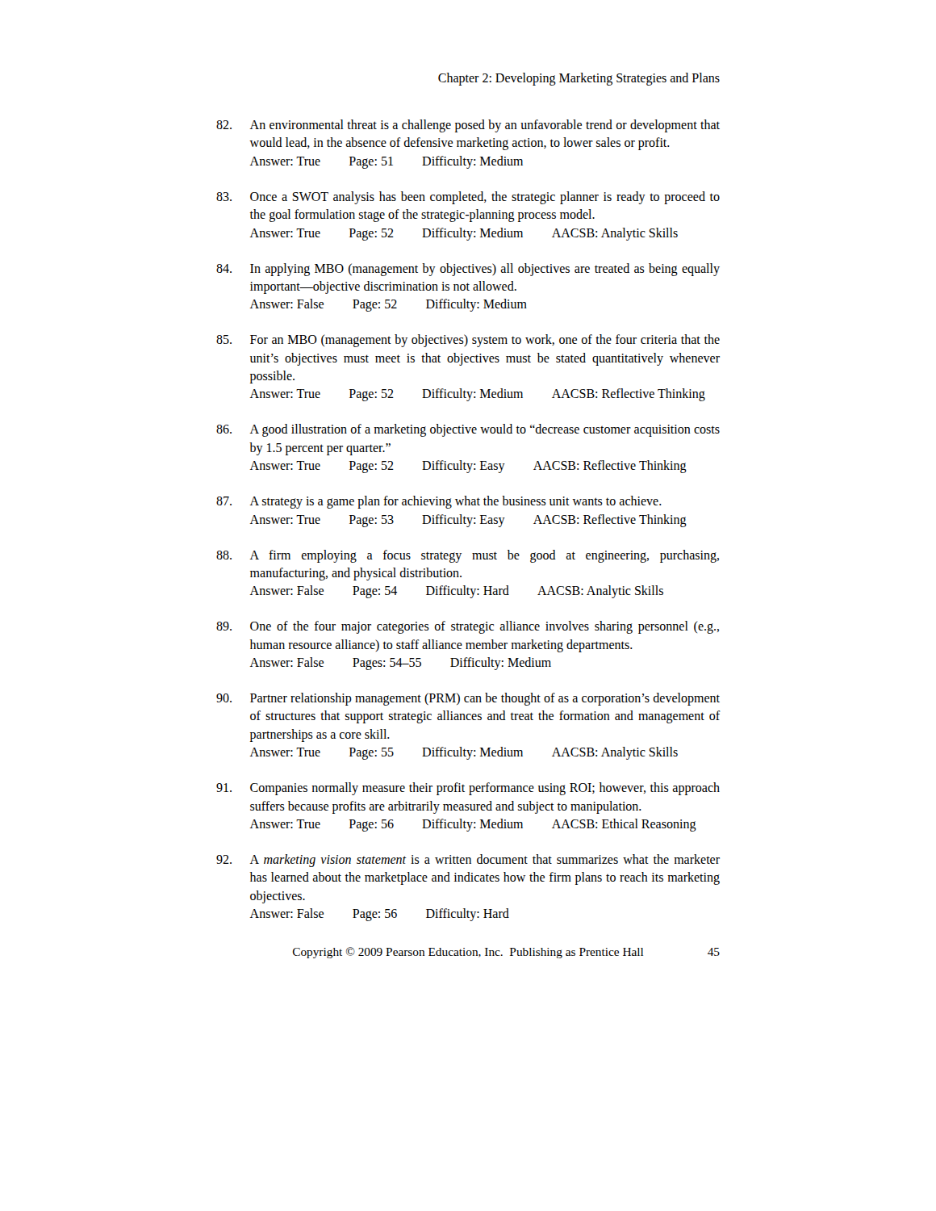Chapter 2: Developing Marketing Strategies and Plans
82.
An environmental threat is a challenge posed by an unfavorable trend or development that would lead, in the absence of defensive marketing action, to lower sales or profit.
Answer: True Page: 51 Difficulty: Medium
83.
Once a SWOT analysis has been completed, the strategic planner is ready to proceed to the goal formulation stage of the strategic-planning process model.
Answer: True Page: 52 Difficulty: Medium AACSB: Analytic Skills
84.
In applying MBO (management by objectives) all objectives are treated as being equally important—objective discrimination is not allowed.
Answer: False Page: 52 Difficulty: Medium
85.
For an MBO (management by objectives) system to work, one of the four criteria that the unit’s objectives must meet is that objectives must be stated quantitatively whenever possible.
Answer: True Page: 52 Difficulty: Medium AACSB: Reflective Thinking
86.
A good illustration of a marketing objective would to “decrease customer acquisition costs by 1.5 percent per quarter.”
Answer: True Page: 52 Difficulty: Easy AACSB: Reflective Thinking
87.
A strategy is a game plan for achieving what the business unit wants to achieve.
Answer: True Page: 53 Difficulty: Easy AACSB: Reflective Thinking
88.
A firm employing a focus strategy must be good at engineering, purchasing, manufacturing, and physical distribution.
Answer: False Page: 54 Difficulty: Hard AACSB: Analytic Skills
89.
One of the four major categories of strategic alliance involves sharing personnel (e.g., human resource alliance) to staff alliance member marketing departments.
Answer: False Pages: 54–55 Difficulty: Medium
90.
Partner relationship management (PRM) can be thought of as a corporation’s development of structures that support strategic alliances and treat the formation and management of partnerships as a core skill.
Answer: True Page: 55 Difficulty: Medium AACSB: Analytic Skills
91.
Companies normally measure their profit performance using ROI; however, this approach suffers because profits are arbitrarily measured and subject to manipulation.
Answer: True Page: 56 Difficulty: Medium AACSB: Ethical Reasoning
92.
A marketing vision statement is a written document that summarizes what the marketer has learned about the marketplace and indicates how the firm plans to reach its marketing objectives.
Answer: False Page: 56 Difficulty: Hard
Copyright © 2009 Pearson Education, Inc. Publishing as Prentice Hall
45